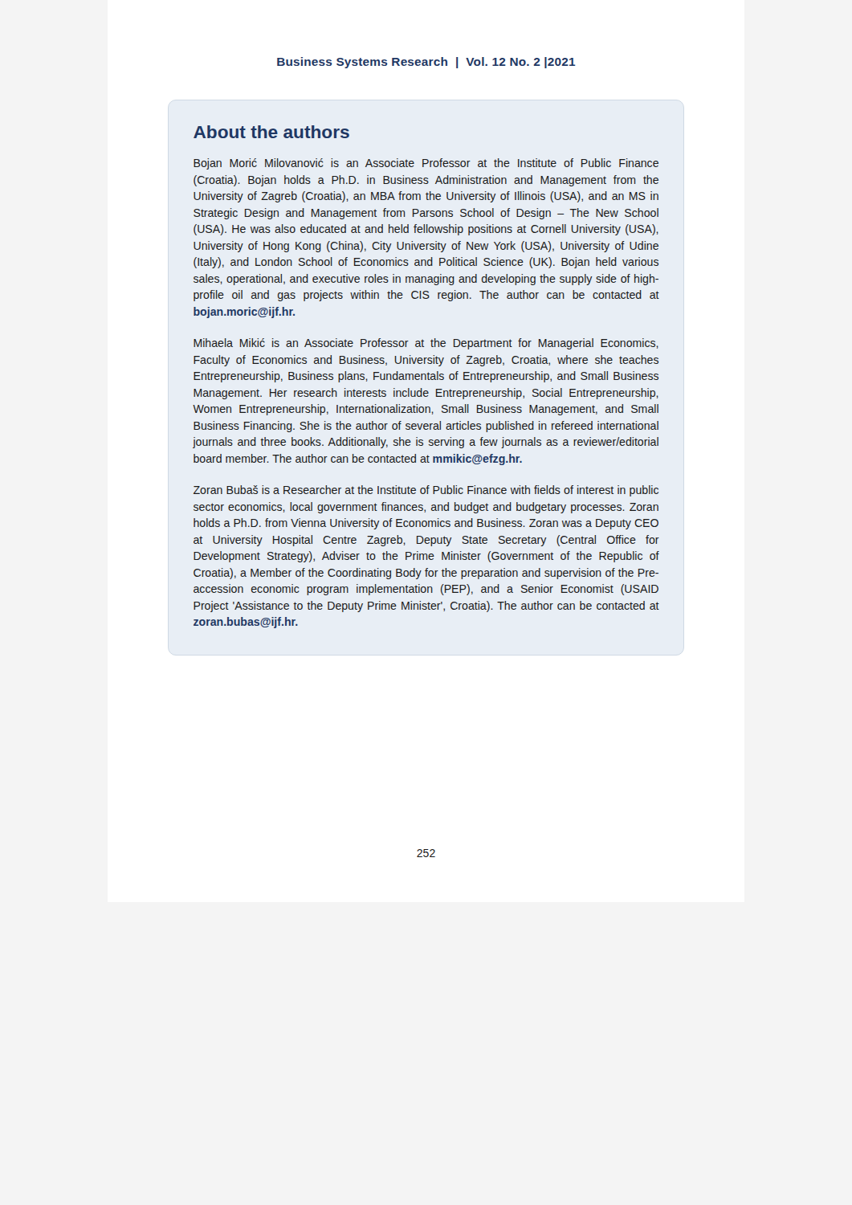Business Systems Research | Vol. 12 No. 2 |2021
About the authors
Bojan Morić Milovanović is an Associate Professor at the Institute of Public Finance (Croatia). Bojan holds a Ph.D. in Business Administration and Management from the University of Zagreb (Croatia), an MBA from the University of Illinois (USA), and an MS in Strategic Design and Management from Parsons School of Design – The New School (USA). He was also educated at and held fellowship positions at Cornell University (USA), University of Hong Kong (China), City University of New York (USA), University of Udine (Italy), and London School of Economics and Political Science (UK). Bojan held various sales, operational, and executive roles in managing and developing the supply side of high-profile oil and gas projects within the CIS region. The author can be contacted at bojan.moric@ijf.hr.
Mihaela Mikić is an Associate Professor at the Department for Managerial Economics, Faculty of Economics and Business, University of Zagreb, Croatia, where she teaches Entrepreneurship, Business plans, Fundamentals of Entrepreneurship, and Small Business Management. Her research interests include Entrepreneurship, Social Entrepreneurship, Women Entrepreneurship, Internationalization, Small Business Management, and Small Business Financing. She is the author of several articles published in refereed international journals and three books. Additionally, she is serving a few journals as a reviewer/editorial board member. The author can be contacted at mmikic@efzg.hr.
Zoran Bubaš is a Researcher at the Institute of Public Finance with fields of interest in public sector economics, local government finances, and budget and budgetary processes. Zoran holds a Ph.D. from Vienna University of Economics and Business. Zoran was a Deputy CEO at University Hospital Centre Zagreb, Deputy State Secretary (Central Office for Development Strategy), Adviser to the Prime Minister (Government of the Republic of Croatia), a Member of the Coordinating Body for the preparation and supervision of the Pre-accession economic program implementation (PEP), and a Senior Economist (USAID Project 'Assistance to the Deputy Prime Minister', Croatia). The author can be contacted at zoran.bubas@ijf.hr.
252